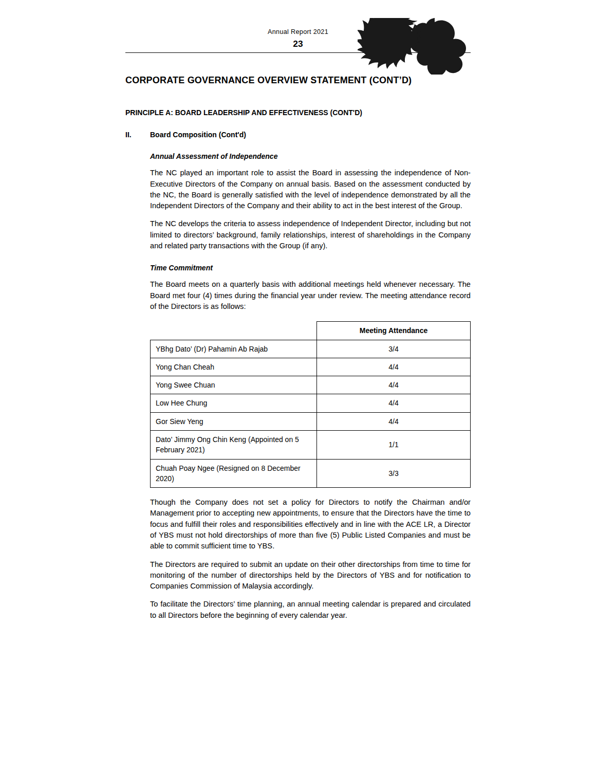Annual Report 2021
23
CORPORATE GOVERNANCE OVERVIEW STATEMENT (CONT’D)
PRINCIPLE A: BOARD LEADERSHIP AND EFFECTIVENESS (CONT'D)
II.
Board Composition (Cont'd)
Annual Assessment of Independence
The NC played an important role to assist the Board in assessing the independence of Non-Executive Directors of the Company on annual basis. Based on the assessment conducted by the NC, the Board is generally satisfied with the level of independence demonstrated by all the Independent Directors of the Company and their ability to act in the best interest of the Group.
The NC develops the criteria to assess independence of Independent Director, including but not limited to directors’ background, family relationships, interest of shareholdings in the Company and related party transactions with the Group (if any).
Time Commitment
The Board meets on a quarterly basis with additional meetings held whenever necessary. The Board met four (4) times during the financial year under review. The meeting attendance record of the Directors is as follows:
| | Meeting Attendance |
| --- | --- |
| YBhg Dato’ (Dr) Pahamin Ab Rajab | 3/4 |
| Yong Chan Cheah | 4/4 |
| Yong Swee Chuan | 4/4 |
| Low Hee Chung | 4/4 |
| Gor Siew Yeng | 4/4 |
| Dato’ Jimmy Ong Chin Keng (Appointed on 5 February 2021) | 1/1 |
| Chuah Poay Ngee (Resigned on 8 December 2020) | 3/3 |
Though the Company does not set a policy for Directors to notify the Chairman and/or Management prior to accepting new appointments, to ensure that the Directors have the time to focus and fulfill their roles and responsibilities effectively and in line with the ACE LR, a Director of YBS must not hold directorships of more than five (5) Public Listed Companies and must be able to commit sufficient time to YBS.
The Directors are required to submit an update on their other directorships from time to time for monitoring of the number of directorships held by the Directors of YBS and for notification to Companies Commission of Malaysia accordingly.
To facilitate the Directors’ time planning, an annual meeting calendar is prepared and circulated to all Directors before the beginning of every calendar year.